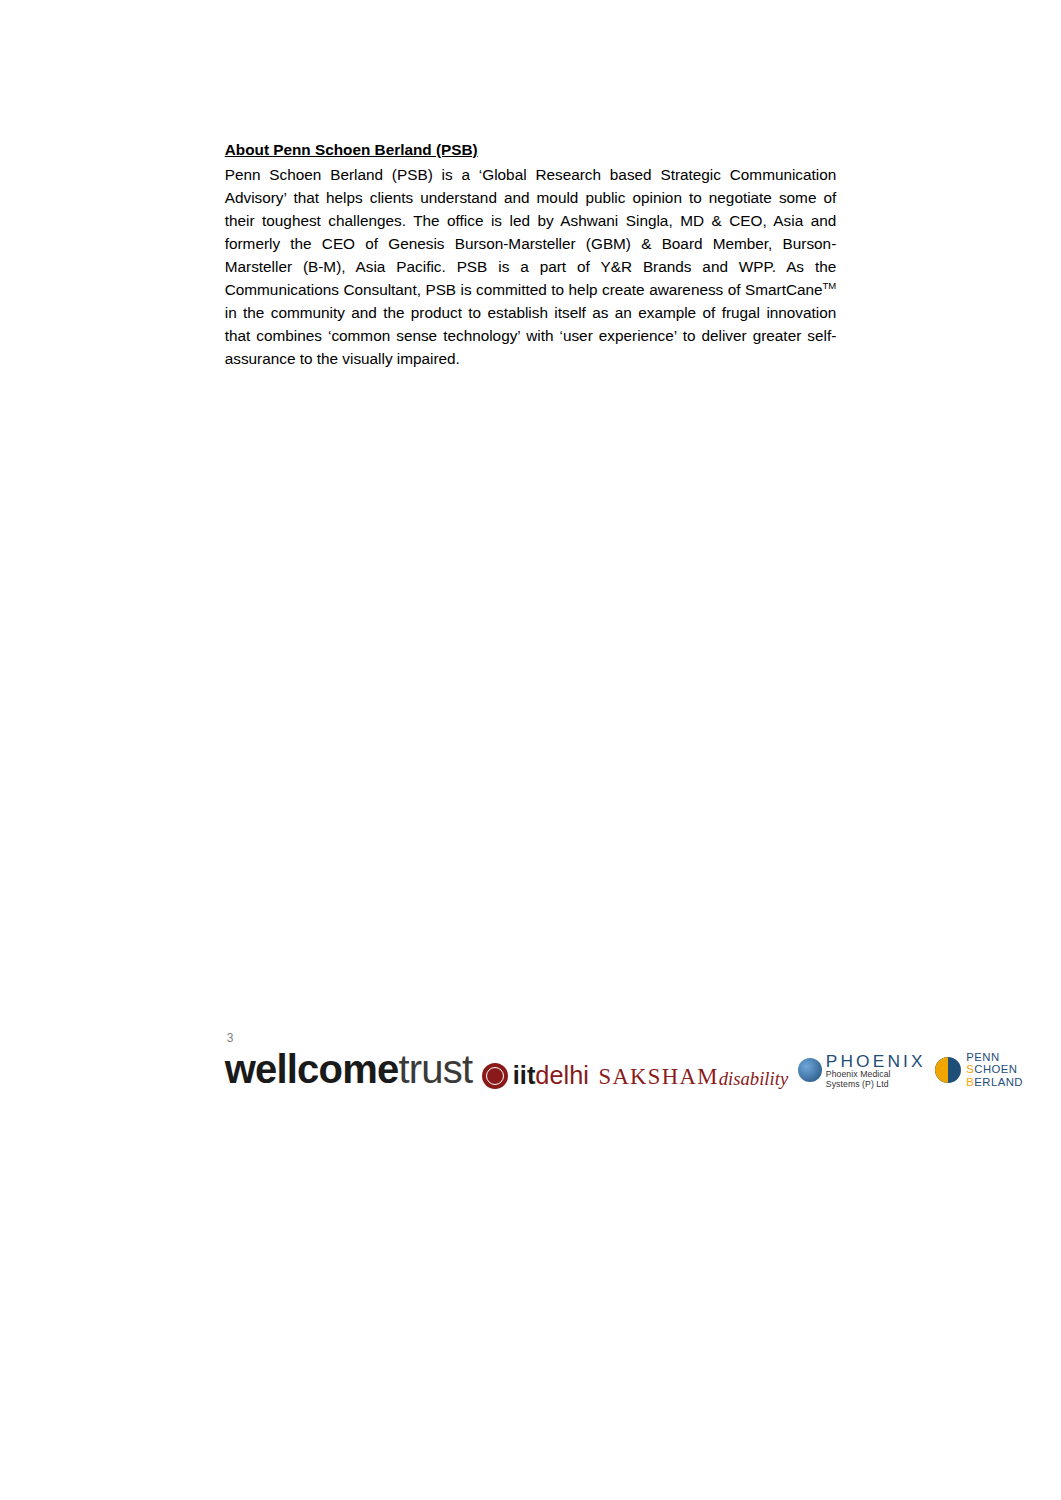About Penn Schoen Berland (PSB)
Penn Schoen Berland (PSB) is a ‘Global Research based Strategic Communication Advisory’ that helps clients understand and mould public opinion to negotiate some of their toughest challenges. The office is led by Ashwani Singla, MD & CEO, Asia and formerly the CEO of Genesis Burson-Marsteller (GBM) & Board Member, Burson-Marsteller (B-M), Asia Pacific. PSB is a part of Y&R Brands and WPP. As the Communications Consultant, PSB is committed to help create awareness of SmartCaneTM in the community and the product to establish itself as an example of frugal innovation that combines ‘common sense technology’ with ‘user experience’ to deliver greater self-assurance to the visually impaired.
3
wellcome trust
iitdelhi
SAKSHAM
disability
PHOENIX
Phoenix Medical Systems (P) Ltd
PENN
SCHOEN
BERLAND